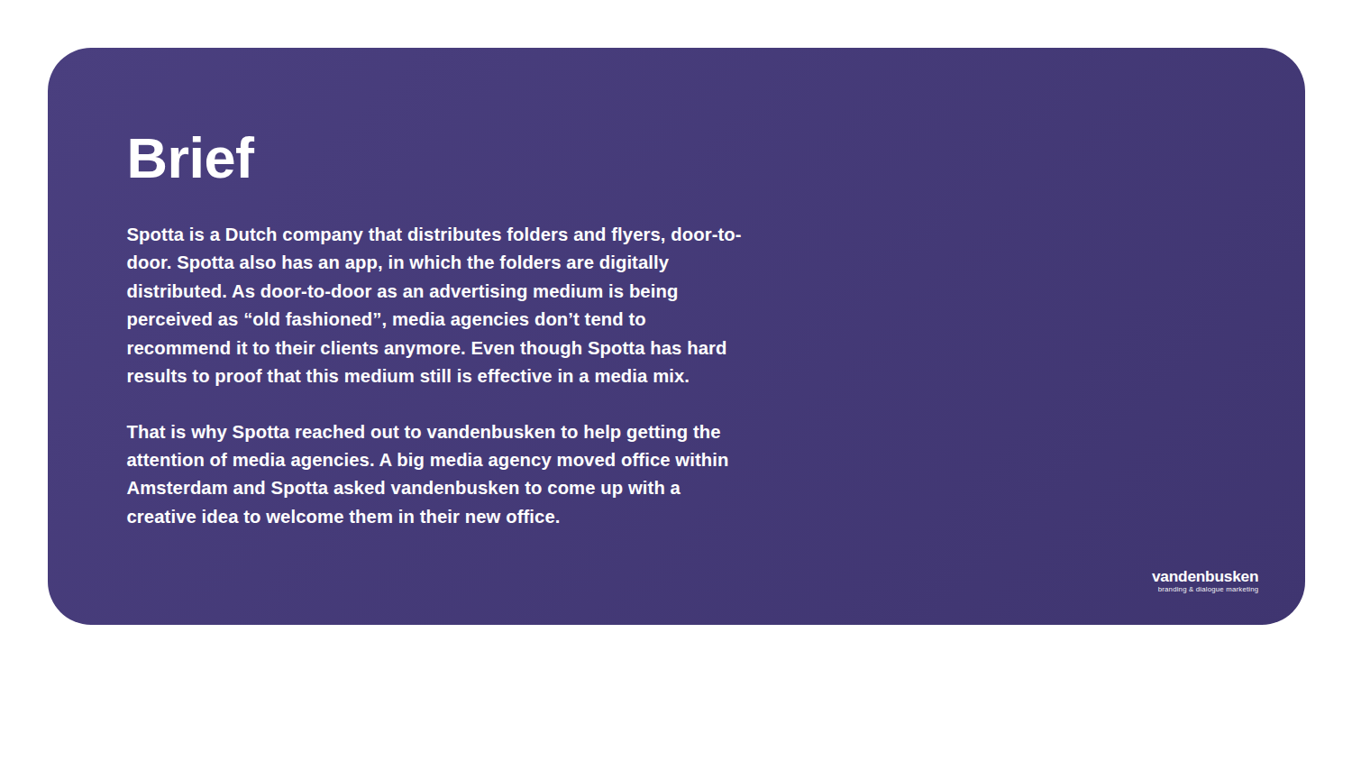Brief
Spotta is a Dutch company that distributes folders and flyers, door-to-door. Spotta also has an app, in which the folders are digitally distributed. As door-to-door as an advertising medium is being perceived as “old fashioned”, media agencies don’t tend to recommend it to their clients anymore. Even though Spotta has hard results to proof that this medium still is effective in a media mix.
That is why Spotta reached out to vandenbusken to help getting the attention of media agencies. A big media agency moved office within Amsterdam and Spotta asked vandenbusken to come up with a creative idea to welcome them in their new office.
vandenbusken branding & dialogue marketing